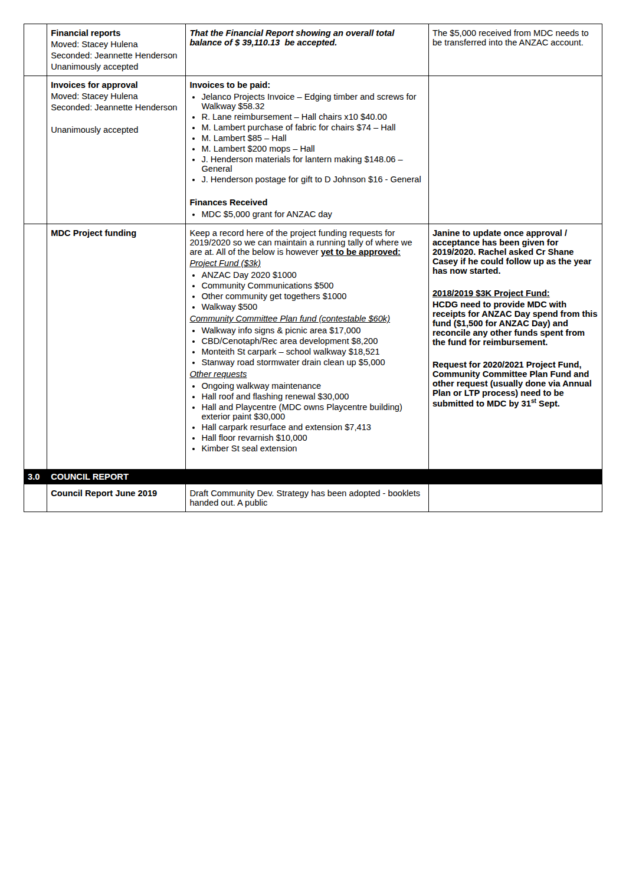| | Financial reports Moved: Stacey Hulena Seconded: Jeannette Henderson Unanimously accepted | That the Financial Report showing an overall total balance of $ 39,110.13 be accepted. | The $5,000 received from MDC needs to be transferred into the ANZAC account. |
| | Invoices for approval Moved: Stacey Hulena Seconded: Jeannette Henderson Unanimously accepted | Invoices to be paid: Jelanco Projects Invoice – Edging timber and screws for Walkway $58.32 R. Lane reimbursement – Hall chairs x10 $40.00 M. Lambert purchase of fabric for chairs $74 – Hall M. Lambert $85 – Hall M. Lambert $200 mops – Hall J. Henderson materials for lantern making $148.06 – General J. Henderson postage for gift to D Johnson $16 - General Finances Received MDC $5,000 grant for ANZAC day | |
| | MDC Project funding | Keep a record here of the project funding requests for 2019/2020 so we can maintain a running tally of where we are at. All of the below is however yet to be approved: Project Fund ($3k) ANZAC Day 2020 $1000 Community Communications $500 Other community get togethers $1000 Walkway $500 Community Committee Plan fund (contestable $60k) Walkway info signs & picnic area $17,000 CBD/Cenotaph/Rec area development $8,200 Monteith St carpark – school walkway $18,521 Stanway road stormwater drain clean up $5,000 Other requests Ongoing walkway maintenance Hall roof and flashing renewal $30,000 Hall and Playcentre (MDC owns Playcentre building) exterior paint $30,000 Hall carpark resurface and extension $7,413 Hall floor revarnish $10,000 Kimber St seal extension | Janine to update once approval / acceptance has been given for 2019/2020. Rachel asked Cr Shane Casey if he could follow up as the year has now started. 2018/2019 $3K Project Fund: HCDG need to provide MDC with receipts for ANZAC Day spend from this fund ($1,500 for ANZAC Day) and reconcile any other funds spent from the fund for reimbursement. Request for 2020/2021 Project Fund, Community Committee Plan Fund and other request (usually done via Annual Plan or LTP process) need to be submitted to MDC by 31 st Sept. |
| 3.0 | COUNCIL REPORT |
| | Council Report June 2019 | Draft Community Dev. Strategy has been adopted - booklets handed out. A public | |